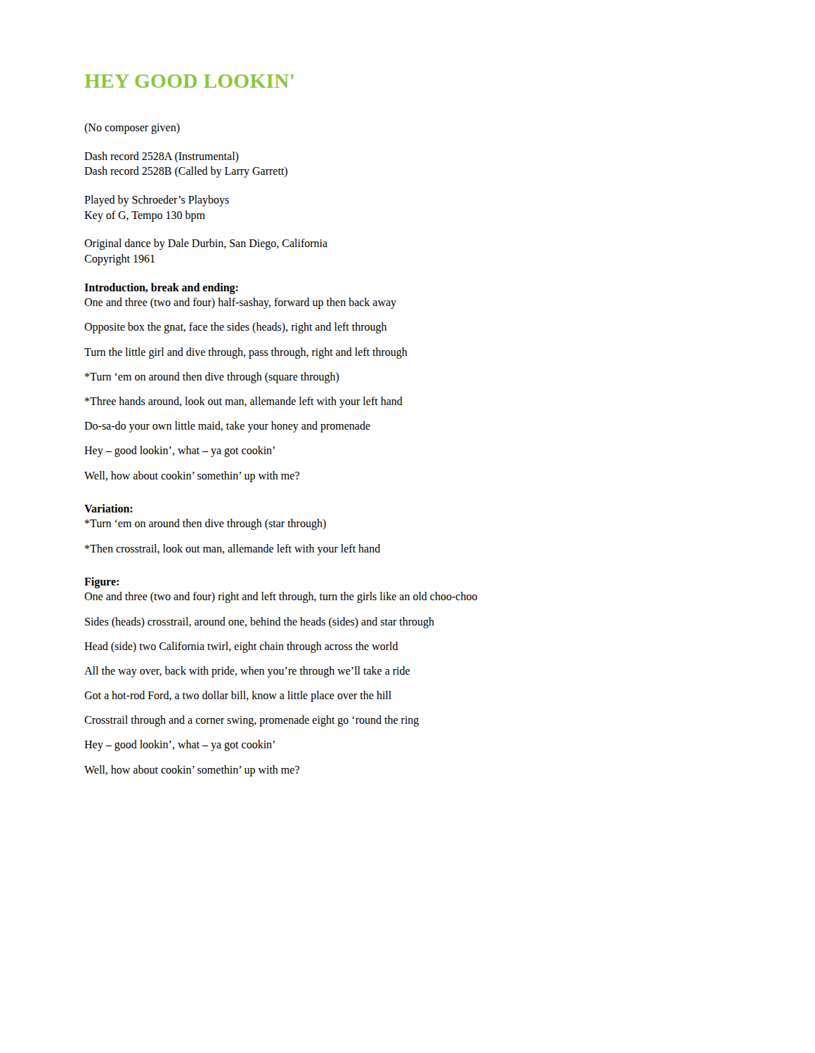HEY GOOD LOOKIN'
(No composer given)
Dash record 2528A (Instrumental)
Dash record 2528B (Called by Larry Garrett)
Played by Schroeder’s Playboys
Key of G, Tempo 130 bpm
Original dance by Dale Durbin, San Diego, California
Copyright 1961
Introduction, break and ending:
One and three (two and four) half-sashay, forward up then back away
Opposite box the gnat, face the sides (heads), right and left through
Turn the little girl and dive through, pass through, right and left through
*Turn ‘em on around then dive through (square through)
*Three hands around, look out man, allemande left with your left hand
Do-sa-do your own little maid, take your honey and promenade
Hey – good lookin’, what – ya got cookin’
Well, how about cookin’ somethin’ up with me?
Variation:
*Turn ‘em on around then dive through (star through)
*Then crosstrail, look out man, allemande left with your left hand
Figure:
One and three (two and four) right and left through, turn the girls like an old choo-choo
Sides (heads) crosstrail, around one, behind the heads (sides) and star through
Head (side) two California twirl, eight chain through across the world
All the way over, back with pride, when you’re through we’ll take a ride
Got a hot-rod Ford, a two dollar bill, know a little place over the hill
Crosstrail through and a corner swing, promenade eight go ‘round the ring
Hey – good lookin’, what – ya got cookin’
Well, how about cookin’ somethin’ up with me?